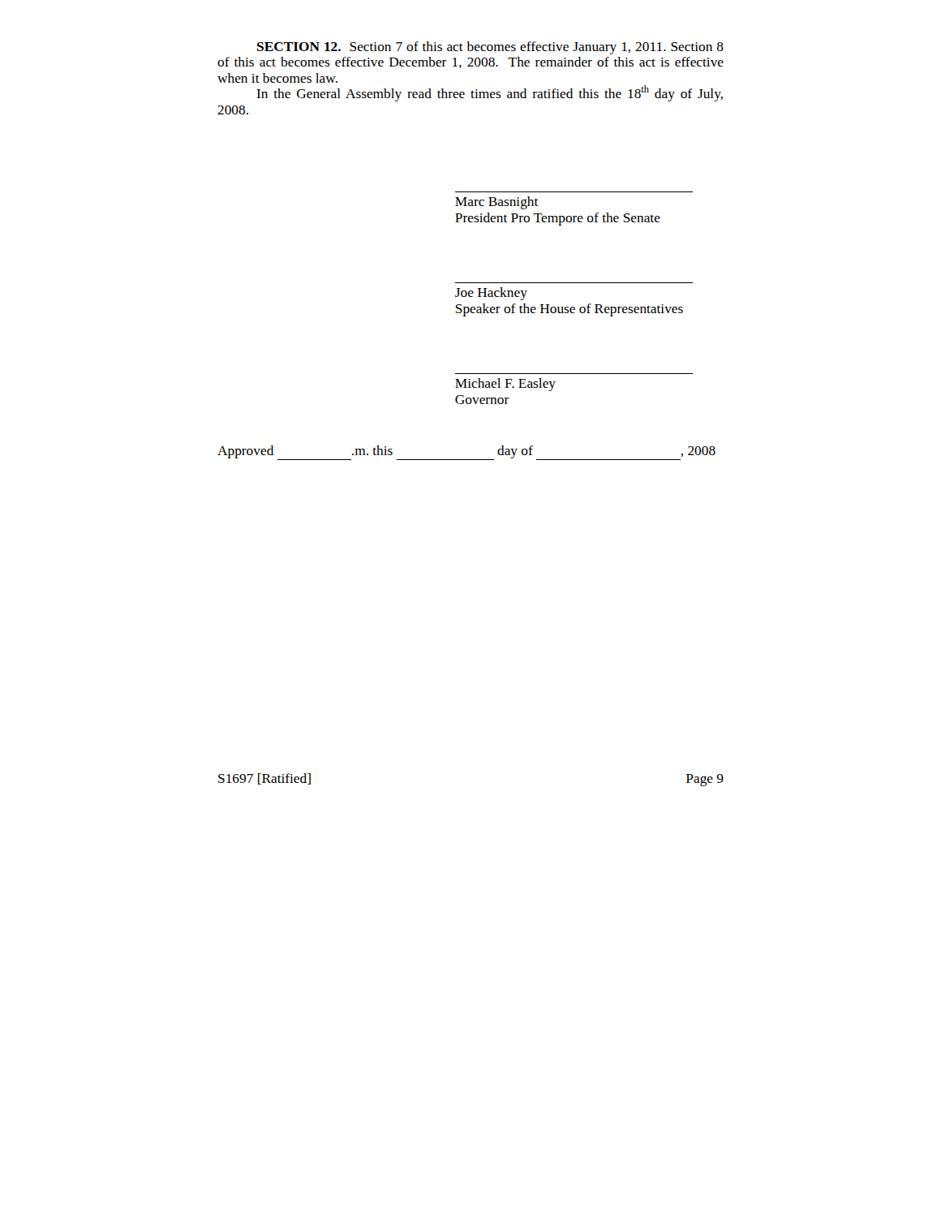SECTION 12. Section 7 of this act becomes effective January 1, 2011. Section 8 of this act becomes effective December 1, 2008. The remainder of this act is effective when it becomes law.
In the General Assembly read three times and ratified this the 18th day of July, 2008.
Marc Basnight
President Pro Tempore of the Senate
Joe Hackney
Speaker of the House of Representatives
Michael F. Easley
Governor
Approved .m. this day of , 2008
S1697 [Ratified]
Page 9